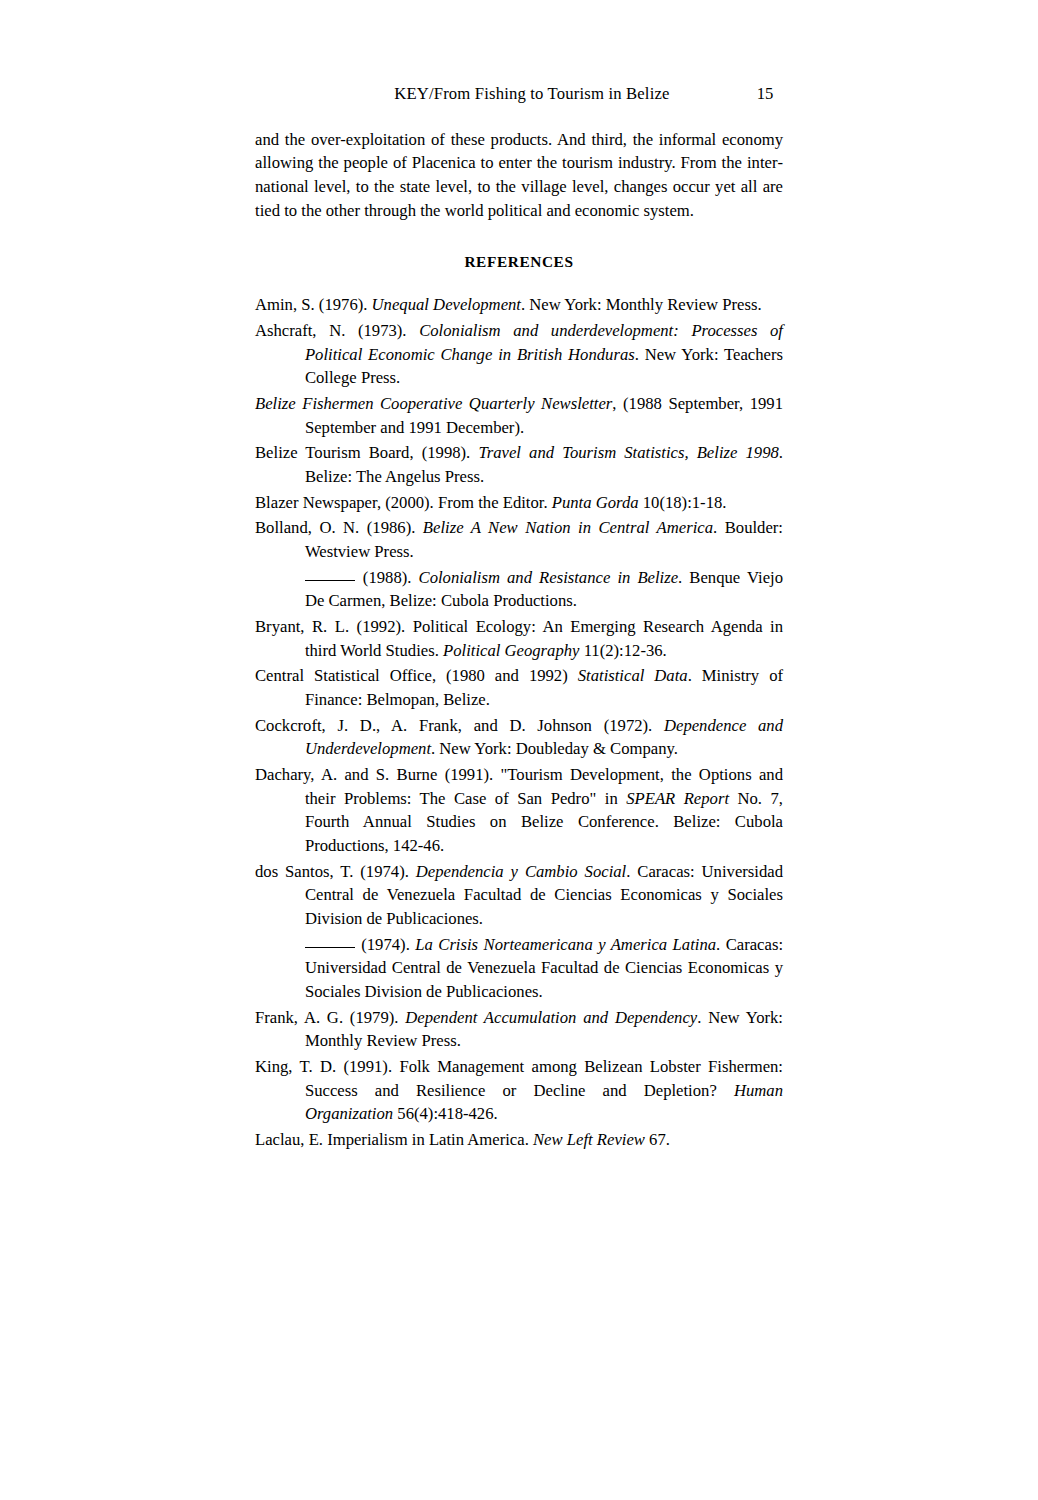KEY/From Fishing to Tourism in Belize 15
and the over-exploitation of these products. And third, the informal economy allowing the people of Placenica to enter the tourism industry. From the international level, to the state level, to the village level, changes occur yet all are tied to the other through the world political and economic system.
REFERENCES
Amin, S. (1976). Unequal Development. New York: Monthly Review Press.
Ashcraft, N. (1973). Colonialism and underdevelopment: Processes of Political Economic Change in British Honduras. New York: Teachers College Press.
Belize Fishermen Cooperative Quarterly Newsletter, (1988 September, 1991 September and 1991 December).
Belize Tourism Board, (1998). Travel and Tourism Statistics, Belize 1998. Belize: The Angelus Press.
Blazer Newspaper, (2000). From the Editor. Punta Gorda 10(18):1-18.
Bolland, O. N. (1986). Belize A New Nation in Central America. Boulder: Westview Press.
(1988). Colonialism and Resistance in Belize. Benque Viejo De Carmen, Belize: Cubola Productions.
Bryant, R. L. (1992). Political Ecology: An Emerging Research Agenda in third World Studies. Political Geography 11(2):12-36.
Central Statistical Office, (1980 and 1992) Statistical Data. Ministry of Finance: Belmopan, Belize.
Cockcroft, J. D., A. Frank, and D. Johnson (1972). Dependence and Underdevelopment. New York: Doubleday & Company.
Dachary, A. and S. Burne (1991). "Tourism Development, the Options and their Problems: The Case of San Pedro" in SPEAR Report No. 7, Fourth Annual Studies on Belize Conference. Belize: Cubola Productions, 142-46.
dos Santos, T. (1974). Dependencia y Cambio Social. Caracas: Universidad Central de Venezuela Facultad de Ciencias Economicas y Sociales Division de Publicaciones.
(1974). La Crisis Norteamericana y America Latina. Caracas: Universidad Central de Venezuela Facultad de Ciencias Economicas y Sociales Division de Publicaciones.
Frank, A. G. (1979). Dependent Accumulation and Dependency. New York: Monthly Review Press.
King, T. D. (1991). Folk Management among Belizean Lobster Fishermen: Success and Resilience or Decline and Depletion? Human Organization 56(4):418-426.
Laclau, E. Imperialism in Latin America. New Left Review 67.